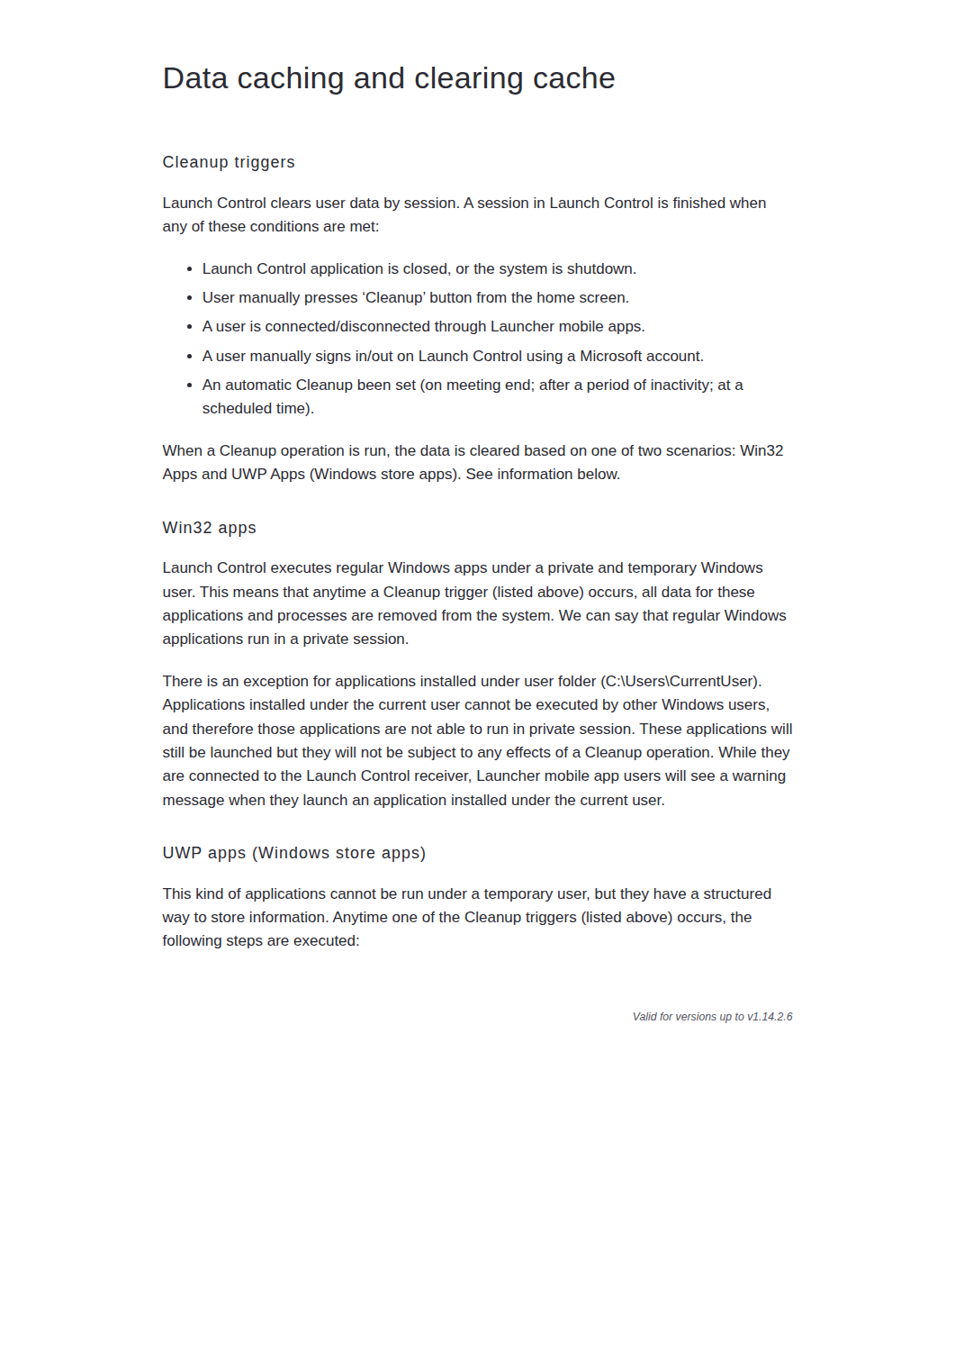Data caching and clearing cache
Cleanup triggers
Launch Control clears user data by session. A session in Launch Control is finished when any of these conditions are met:
Launch Control application is closed, or the system is shutdown.
User manually presses ‘Cleanup’ button from the home screen.
A user is connected/disconnected through Launcher mobile apps.
A user manually signs in/out on Launch Control using a Microsoft account.
An automatic Cleanup been set (on meeting end; after a period of inactivity; at a scheduled time).
When a Cleanup operation is run, the data is cleared based on one of two scenarios: Win32 Apps and UWP Apps (Windows store apps). See information below.
Win32 apps
Launch Control executes regular Windows apps under a private and temporary Windows user. This means that anytime a Cleanup trigger (listed above) occurs, all data for these applications and processes are removed from the system. We can say that regular Windows applications run in a private session.
There is an exception for applications installed under user folder (C:\Users\CurrentUser). Applications installed under the current user cannot be executed by other Windows users, and therefore those applications are not able to run in private session. These applications will still be launched but they will not be subject to any effects of a Cleanup operation. While they are connected to the Launch Control receiver, Launcher mobile app users will see a warning message when they launch an application installed under the current user.
UWP apps (Windows store apps)
This kind of applications cannot be run under a temporary user, but they have a structured way to store information. Anytime one of the Cleanup triggers (listed above) occurs, the following steps are executed:
Valid for versions up to v1.14.2.6